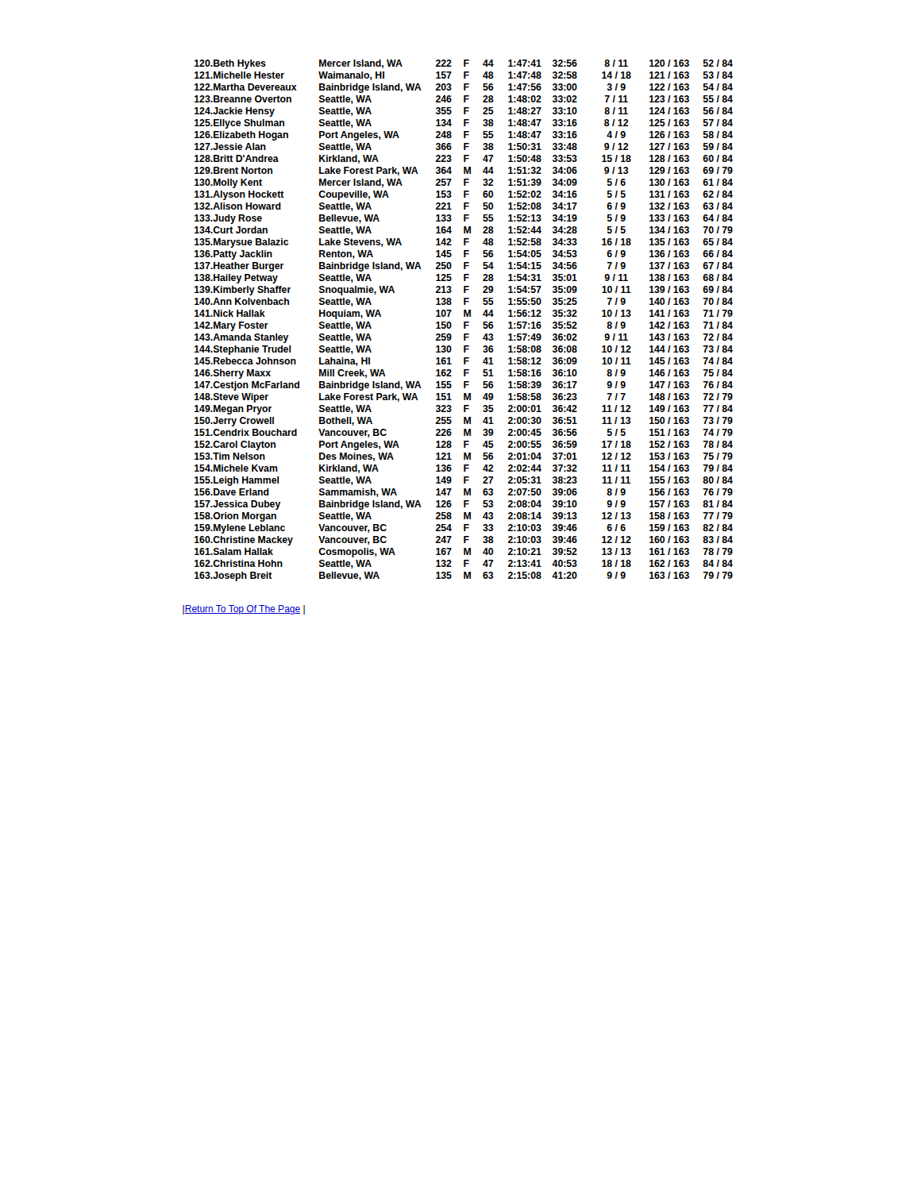| 120. | Beth Hykes | Mercer Island, WA | 222 | F | 44 | 1:47:41 | 32:56 | 8 / 11 | 120 / 163 | 52 / 84 |
| 121. | Michelle Hester | Waimanalo, HI | 157 | F | 48 | 1:47:48 | 32:58 | 14 / 18 | 121 / 163 | 53 / 84 |
| 122. | Martha Devereaux | Bainbridge Island, WA | 203 | F | 56 | 1:47:56 | 33:00 | 3 / 9 | 122 / 163 | 54 / 84 |
| 123. | Breanne Overton | Seattle, WA | 246 | F | 28 | 1:48:02 | 33:02 | 7 / 11 | 123 / 163 | 55 / 84 |
| 124. | Jackie Hensy | Seattle, WA | 355 | F | 25 | 1:48:27 | 33:10 | 8 / 11 | 124 / 163 | 56 / 84 |
| 125. | Ellyce Shulman | Seattle, WA | 134 | F | 38 | 1:48:47 | 33:16 | 8 / 12 | 125 / 163 | 57 / 84 |
| 126. | Elizabeth Hogan | Port Angeles, WA | 248 | F | 55 | 1:48:47 | 33:16 | 4 / 9 | 126 / 163 | 58 / 84 |
| 127. | Jessie Alan | Seattle, WA | 366 | F | 38 | 1:50:31 | 33:48 | 9 / 12 | 127 / 163 | 59 / 84 |
| 128. | Britt D'Andrea | Kirkland, WA | 223 | F | 47 | 1:50:48 | 33:53 | 15 / 18 | 128 / 163 | 60 / 84 |
| 129. | Brent Norton | Lake Forest Park, WA | 364 | M | 44 | 1:51:32 | 34:06 | 9 / 13 | 129 / 163 | 69 / 79 |
| 130. | Molly Kent | Mercer Island, WA | 257 | F | 32 | 1:51:39 | 34:09 | 5 / 6 | 130 / 163 | 61 / 84 |
| 131. | Alyson Hockett | Coupeville, WA | 153 | F | 60 | 1:52:02 | 34:16 | 5 / 5 | 131 / 163 | 62 / 84 |
| 132. | Alison Howard | Seattle, WA | 221 | F | 50 | 1:52:08 | 34:17 | 6 / 9 | 132 / 163 | 63 / 84 |
| 133. | Judy Rose | Bellevue, WA | 133 | F | 55 | 1:52:13 | 34:19 | 5 / 9 | 133 / 163 | 64 / 84 |
| 134. | Curt Jordan | Seattle, WA | 164 | M | 28 | 1:52:44 | 34:28 | 5 / 5 | 134 / 163 | 70 / 79 |
| 135. | Marysue Balazic | Lake Stevens, WA | 142 | F | 48 | 1:52:58 | 34:33 | 16 / 18 | 135 / 163 | 65 / 84 |
| 136. | Patty Jacklin | Renton, WA | 145 | F | 56 | 1:54:05 | 34:53 | 6 / 9 | 136 / 163 | 66 / 84 |
| 137. | Heather Burger | Bainbridge Island, WA | 250 | F | 54 | 1:54:15 | 34:56 | 7 / 9 | 137 / 163 | 67 / 84 |
| 138. | Hailey Petway | Seattle, WA | 125 | F | 28 | 1:54:31 | 35:01 | 9 / 11 | 138 / 163 | 68 / 84 |
| 139. | Kimberly Shaffer | Snoqualmie, WA | 213 | F | 29 | 1:54:57 | 35:09 | 10 / 11 | 139 / 163 | 69 / 84 |
| 140. | Ann Kolvenbach | Seattle, WA | 138 | F | 55 | 1:55:50 | 35:25 | 7 / 9 | 140 / 163 | 70 / 84 |
| 141. | Nick Hallak | Hoquiam, WA | 107 | M | 44 | 1:56:12 | 35:32 | 10 / 13 | 141 / 163 | 71 / 79 |
| 142. | Mary Foster | Seattle, WA | 150 | F | 56 | 1:57:16 | 35:52 | 8 / 9 | 142 / 163 | 71 / 84 |
| 143. | Amanda Stanley | Seattle, WA | 259 | F | 43 | 1:57:49 | 36:02 | 9 / 11 | 143 / 163 | 72 / 84 |
| 144. | Stephanie Trudel | Seattle, WA | 130 | F | 36 | 1:58:08 | 36:08 | 10 / 12 | 144 / 163 | 73 / 84 |
| 145. | Rebecca Johnson | Lahaina, HI | 161 | F | 41 | 1:58:12 | 36:09 | 10 / 11 | 145 / 163 | 74 / 84 |
| 146. | Sherry Maxx | Mill Creek, WA | 162 | F | 51 | 1:58:16 | 36:10 | 8 / 9 | 146 / 163 | 75 / 84 |
| 147. | Cestjon McFarland | Bainbridge Island, WA | 155 | F | 56 | 1:58:39 | 36:17 | 9 / 9 | 147 / 163 | 76 / 84 |
| 148. | Steve Wiper | Lake Forest Park, WA | 151 | M | 49 | 1:58:58 | 36:23 | 7 / 7 | 148 / 163 | 72 / 79 |
| 149. | Megan Pryor | Seattle, WA | 323 | F | 35 | 2:00:01 | 36:42 | 11 / 12 | 149 / 163 | 77 / 84 |
| 150. | Jerry Crowell | Bothell, WA | 255 | M | 41 | 2:00:30 | 36:51 | 11 / 13 | 150 / 163 | 73 / 79 |
| 151. | Cendrix Bouchard | Vancouver, BC | 226 | M | 39 | 2:00:45 | 36:56 | 5 / 5 | 151 / 163 | 74 / 79 |
| 152. | Carol Clayton | Port Angeles, WA | 128 | F | 45 | 2:00:55 | 36:59 | 17 / 18 | 152 / 163 | 78 / 84 |
| 153. | Tim Nelson | Des Moines, WA | 121 | M | 56 | 2:01:04 | 37:01 | 12 / 12 | 153 / 163 | 75 / 79 |
| 154. | Michele Kvam | Kirkland, WA | 136 | F | 42 | 2:02:44 | 37:32 | 11 / 11 | 154 / 163 | 79 / 84 |
| 155. | Leigh Hammel | Seattle, WA | 149 | F | 27 | 2:05:31 | 38:23 | 11 / 11 | 155 / 163 | 80 / 84 |
| 156. | Dave Erland | Sammamish, WA | 147 | M | 63 | 2:07:50 | 39:06 | 8 / 9 | 156 / 163 | 76 / 79 |
| 157. | Jessica Dubey | Bainbridge Island, WA | 126 | F | 53 | 2:08:04 | 39:10 | 9 / 9 | 157 / 163 | 81 / 84 |
| 158. | Orion Morgan | Seattle, WA | 258 | M | 43 | 2:08:14 | 39:13 | 12 / 13 | 158 / 163 | 77 / 79 |
| 159. | Mylene Leblanc | Vancouver, BC | 254 | F | 33 | 2:10:03 | 39:46 | 6 / 6 | 159 / 163 | 82 / 84 |
| 160. | Christine Mackey | Vancouver, BC | 247 | F | 38 | 2:10:03 | 39:46 | 12 / 12 | 160 / 163 | 83 / 84 |
| 161. | Salam Hallak | Cosmopolis, WA | 167 | M | 40 | 2:10:21 | 39:52 | 13 / 13 | 161 / 163 | 78 / 79 |
| 162. | Christina Hohn | Seattle, WA | 132 | F | 47 | 2:13:41 | 40:53 | 18 / 18 | 162 / 163 | 84 / 84 |
| 163. | Joseph Breit | Bellevue, WA | 135 | M | 63 | 2:15:08 | 41:20 | 9 / 9 | 163 / 163 | 79 / 79 |
|Return To Top Of The Page |